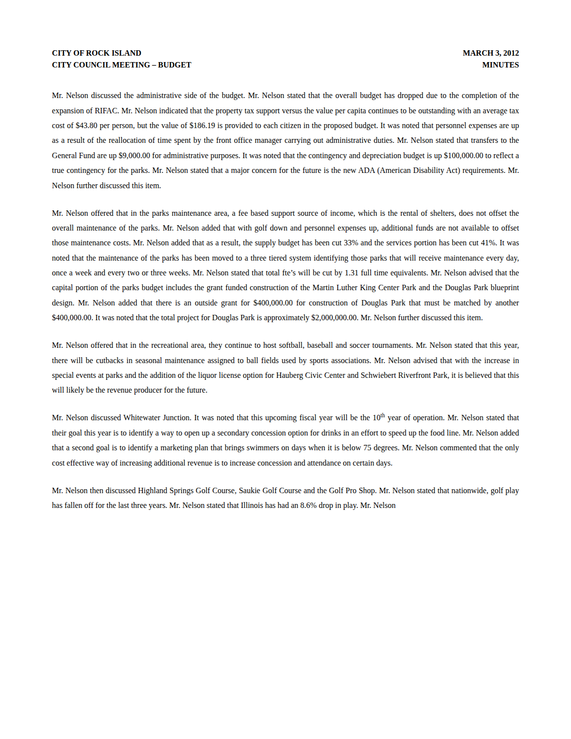CITY OF ROCK ISLAND MARCH 3, 2012
CITY COUNCIL MEETING – BUDGET MINUTES
Mr. Nelson discussed the administrative side of the budget. Mr. Nelson stated that the overall budget has dropped due to the completion of the expansion of RIFAC. Mr. Nelson indicated that the property tax support versus the value per capita continues to be outstanding with an average tax cost of $43.80 per person, but the value of $186.19 is provided to each citizen in the proposed budget. It was noted that personnel expenses are up as a result of the reallocation of time spent by the front office manager carrying out administrative duties. Mr. Nelson stated that transfers to the General Fund are up $9,000.00 for administrative purposes. It was noted that the contingency and depreciation budget is up $100,000.00 to reflect a true contingency for the parks. Mr. Nelson stated that a major concern for the future is the new ADA (American Disability Act) requirements. Mr. Nelson further discussed this item.
Mr. Nelson offered that in the parks maintenance area, a fee based support source of income, which is the rental of shelters, does not offset the overall maintenance of the parks. Mr. Nelson added that with golf down and personnel expenses up, additional funds are not available to offset those maintenance costs. Mr. Nelson added that as a result, the supply budget has been cut 33% and the services portion has been cut 41%. It was noted that the maintenance of the parks has been moved to a three tiered system identifying those parks that will receive maintenance every day, once a week and every two or three weeks. Mr. Nelson stated that total fte’s will be cut by 1.31 full time equivalents. Mr. Nelson advised that the capital portion of the parks budget includes the grant funded construction of the Martin Luther King Center Park and the Douglas Park blueprint design. Mr. Nelson added that there is an outside grant for $400,000.00 for construction of Douglas Park that must be matched by another $400,000.00. It was noted that the total project for Douglas Park is approximately $2,000,000.00. Mr. Nelson further discussed this item.
Mr. Nelson offered that in the recreational area, they continue to host softball, baseball and soccer tournaments. Mr. Nelson stated that this year, there will be cutbacks in seasonal maintenance assigned to ball fields used by sports associations. Mr. Nelson advised that with the increase in special events at parks and the addition of the liquor license option for Hauberg Civic Center and Schwiebert Riverfront Park, it is believed that this will likely be the revenue producer for the future.
Mr. Nelson discussed Whitewater Junction. It was noted that this upcoming fiscal year will be the 10th year of operation. Mr. Nelson stated that their goal this year is to identify a way to open up a secondary concession option for drinks in an effort to speed up the food line. Mr. Nelson added that a second goal is to identify a marketing plan that brings swimmers on days when it is below 75 degrees. Mr. Nelson commented that the only cost effective way of increasing additional revenue is to increase concession and attendance on certain days.
Mr. Nelson then discussed Highland Springs Golf Course, Saukie Golf Course and the Golf Pro Shop. Mr. Nelson stated that nationwide, golf play has fallen off for the last three years. Mr. Nelson stated that Illinois has had an 8.6% drop in play. Mr. Nelson